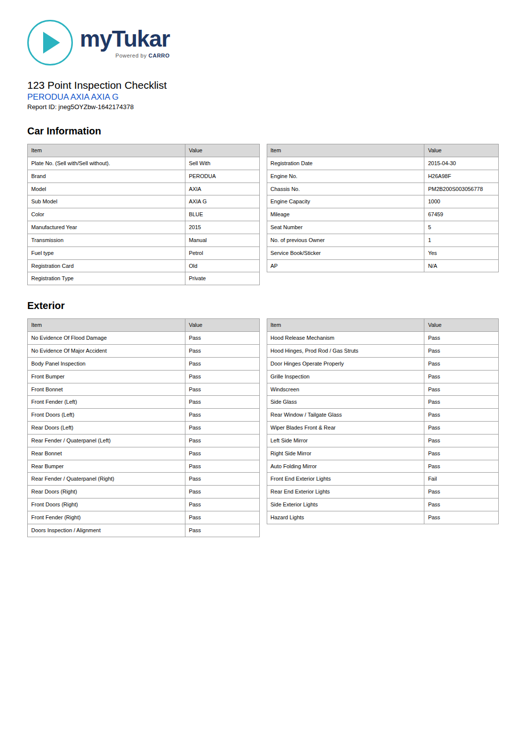my Tukar
Powered by CARRO
123 Point Inspection Checklist
PERODUA AXIA AXIA G
Report ID: jneg5OYZbw-1642174378
Car Information
| Item | Value |
| --- | --- |
| Plate No. (Sell with/Sell without). | Sell With |
| Brand | PERODUA |
| Model | AXIA |
| Sub Model | AXIA G |
| Color | BLUE |
| Manufactured Year | 2015 |
| Transmission | Manual |
| Fuel type | Petrol |
| Registration Card | Old |
| Registration Type | Private |
| Item | Value |
| --- | --- |
| Registration Date | 2015-04-30 |
| Engine No. | H26A98F |
| Chassis No. | PM2B200S003056778 |
| Engine Capacity | 1000 |
| Mileage | 67459 |
| Seat Number | 5 |
| No. of previous Owner | 1 |
| Service Book/Sticker | Yes |
| AP | N/A |
Exterior
| Item | Value |
| --- | --- |
| No Evidence Of Flood Damage | Pass |
| No Evidence Of Major Accident | Pass |
| Body Panel Inspection | Pass |
| Front Bumper | Pass |
| Front Bonnet | Pass |
| Front Fender (Left) | Pass |
| Front Doors (Left) | Pass |
| Rear Doors (Left) | Pass |
| Rear Fender / Quaterpanel (Left) | Pass |
| Rear Bonnet | Pass |
| Rear Bumper | Pass |
| Rear Fender / Quaterpanel (Right) | Pass |
| Rear Doors (Right) | Pass |
| Front Doors (Right) | Pass |
| Front Fender (Right) | Pass |
| Doors Inspection / Alignment | Pass |
| Item | Value |
| --- | --- |
| Hood Release Mechanism | Pass |
| Hood Hinges, Prod Rod / Gas Struts | Pass |
| Door Hinges Operate Properly | Pass |
| Grille Inspection | Pass |
| Windscreen | Pass |
| Side Glass | Pass |
| Rear Window / Tailgate Glass | Pass |
| Wiper Blades Front & Rear | Pass |
| Left Side Mirror | Pass |
| Right Side Mirror | Pass |
| Auto Folding Mirror | Pass |
| Front End Exterior Lights | Fail |
| Rear End Exterior Lights | Pass |
| Side Exterior Lights | Pass |
| Hazard Lights | Pass |